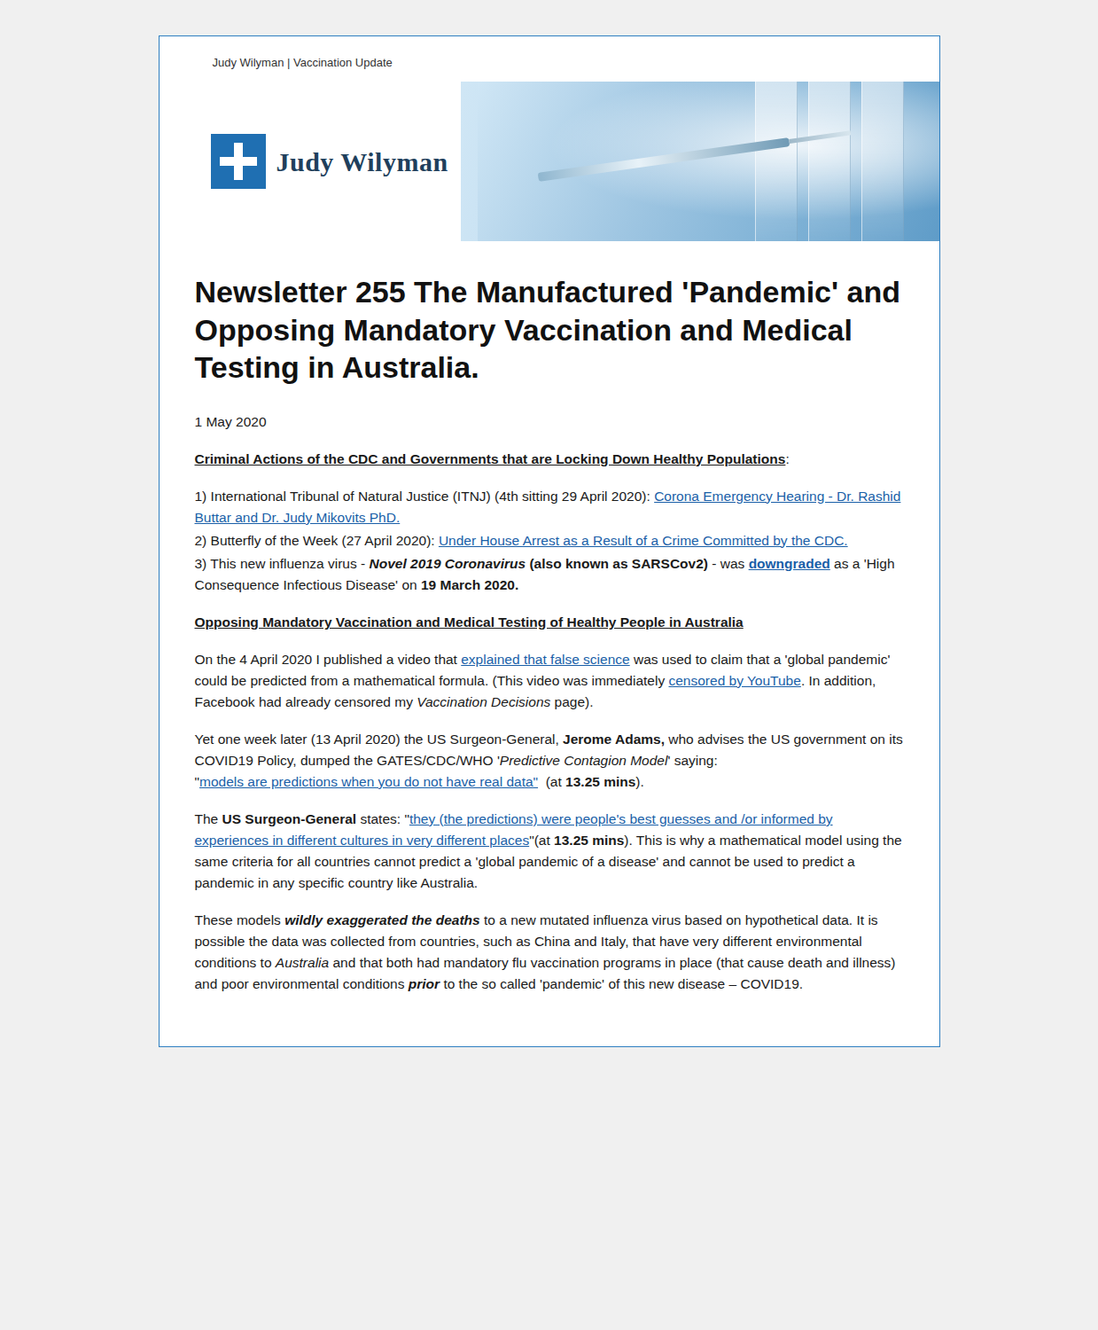Judy Wilyman | Vaccination Update
Judy Wilyman
Newsletter 255 The Manufactured 'Pandemic' and Opposing Mandatory Vaccination and Medical Testing in Australia.
1 May 2020
Criminal Actions of the CDC and Governments that are Locking Down Healthy Populations:
1) International Tribunal of Natural Justice (ITNJ) (4th sitting 29 April 2020): Corona Emergency Hearing - Dr. Rashid Buttar and Dr. Judy Mikovits PhD.
2) Butterfly of the Week (27 April 2020): Under House Arrest as a Result of a Crime Committed by the CDC.
3) This new influenza virus - Novel 2019 Coronavirus (also known as SARSCov2) - was downgraded as a 'High Consequence Infectious Disease' on 19 March 2020.
Opposing Mandatory Vaccination and Medical Testing of Healthy People in Australia
On the 4 April 2020 I published a video that explained that false science was used to claim that a 'global pandemic' could be predicted from a mathematical formula. (This video was immediately censored by YouTube. In addition, Facebook had already censored my Vaccination Decisions page).
Yet one week later (13 April 2020) the US Surgeon-General, Jerome Adams, who advises the US government on its COVID19 Policy, dumped the GATES/CDC/WHO 'Predictive Contagion Model' saying:
"models are predictions when you do not have real data" (at 13.25 mins).
The US Surgeon-General states: "they (the predictions) were people's best guesses and /or informed by experiences in different cultures in very different places"(at 13.25 mins). This is why a mathematical model using the same criteria for all countries cannot predict a 'global pandemic of a disease' and cannot be used to predict a pandemic in any specific country like Australia.
These models wildly exaggerated the deaths to a new mutated influenza virus based on hypothetical data. It is possible the data was collected from countries, such as China and Italy, that have very different environmental conditions to Australia and that both had mandatory flu vaccination programs in place (that cause death and illness) and poor environmental conditions prior to the so called 'pandemic' of this new disease – COVID19.